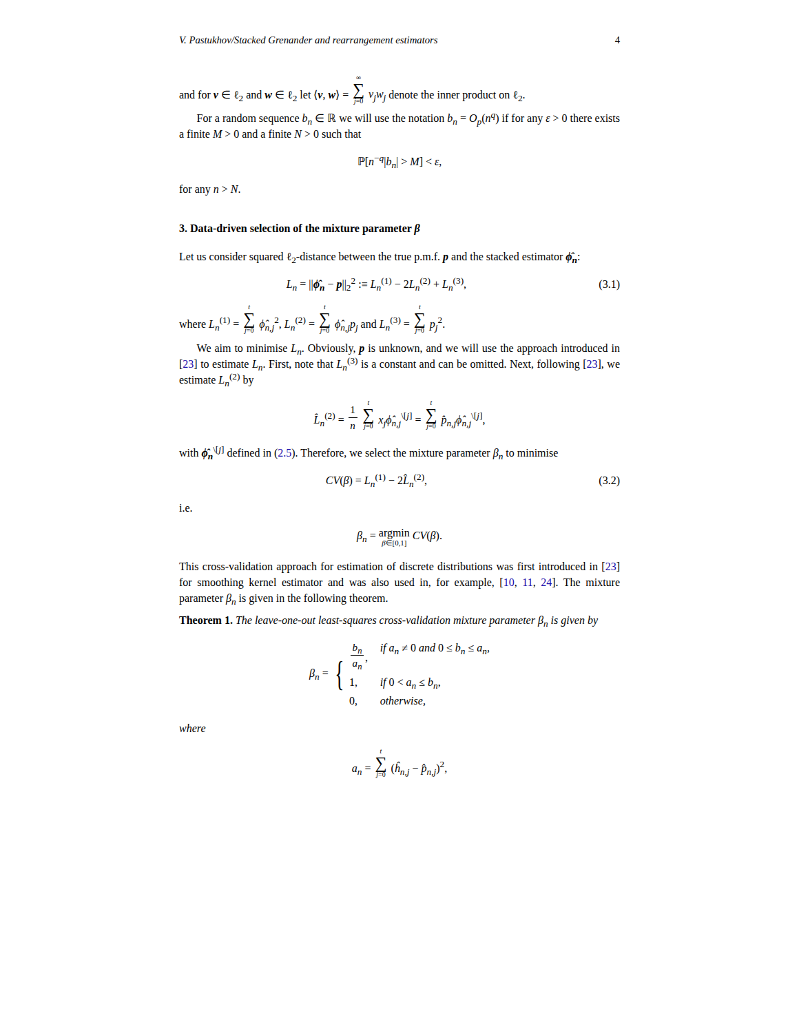V. Pastukhov/Stacked Grenander and rearrangement estimators 4
and for v ∈ ℓ2 and w ∈ ℓ2 let ⟨v, w⟩ = ∞∑j=0 vjwj denote the inner product on ℓ2.
For a random sequence bn ∈ ℝ we will use the notation bn = Op(nq) if for any ε > 0 there exists a finite M > 0 and a finite N > 0 such that
ℙ[n−q|bn| > M] < ε,
for any n > N.
3. Data-driven selection of the mixture parameter β
Let us consider squared ℓ2-distance between the true p.m.f. p and the stacked estimator ϕ̂n:
Ln = ||ϕ̂n − p||22 :≡ Ln(1) − 2Ln(2) + Ln(3), (3.1)
where Ln(1) = t∑j=0 ϕ̂n,j2, Ln(2) = t∑j=0 ϕ̂n,jpj and Ln(3) = t∑j=0 pj2.
We aim to minimise Ln. Obviously, p is unknown, and we will use the approach introduced in [23] to estimate Ln. First, note that Ln(3) is a constant and can be omitted. Next, following [23], we estimate Ln(2) by
L̂n(2) = 1 n t∑j=0 xj ϕ̂n,j\[j] = t∑j=0 p̂n,j ϕ̂n,j\[j],
with ϕ̂n\[j] defined in (2.5). Therefore, we select the mixture parameter βn to minimise
CV(β) = Ln(1) − 2L̂n(2), (3.2)
i.e.
βn = argmin β∈[0,1] CV(β).
This cross-validation approach for estimation of discrete distributions was first introduced in [23] for smoothing kernel estimator and was also used in, for example, [10, 11, 24]. The mixture parameter βn is given in the following theorem.
Theorem 1. The leave-one-out least-squares cross-validation mixture parameter βn is given by
βn = { bn an, if an ≠ 0 and 0 ≤ bn ≤ an, 1, if 0 < an ≤ bn, 0, otherwise,
where
an = t∑j=0 (ĥn,j − p̂n,j)2,